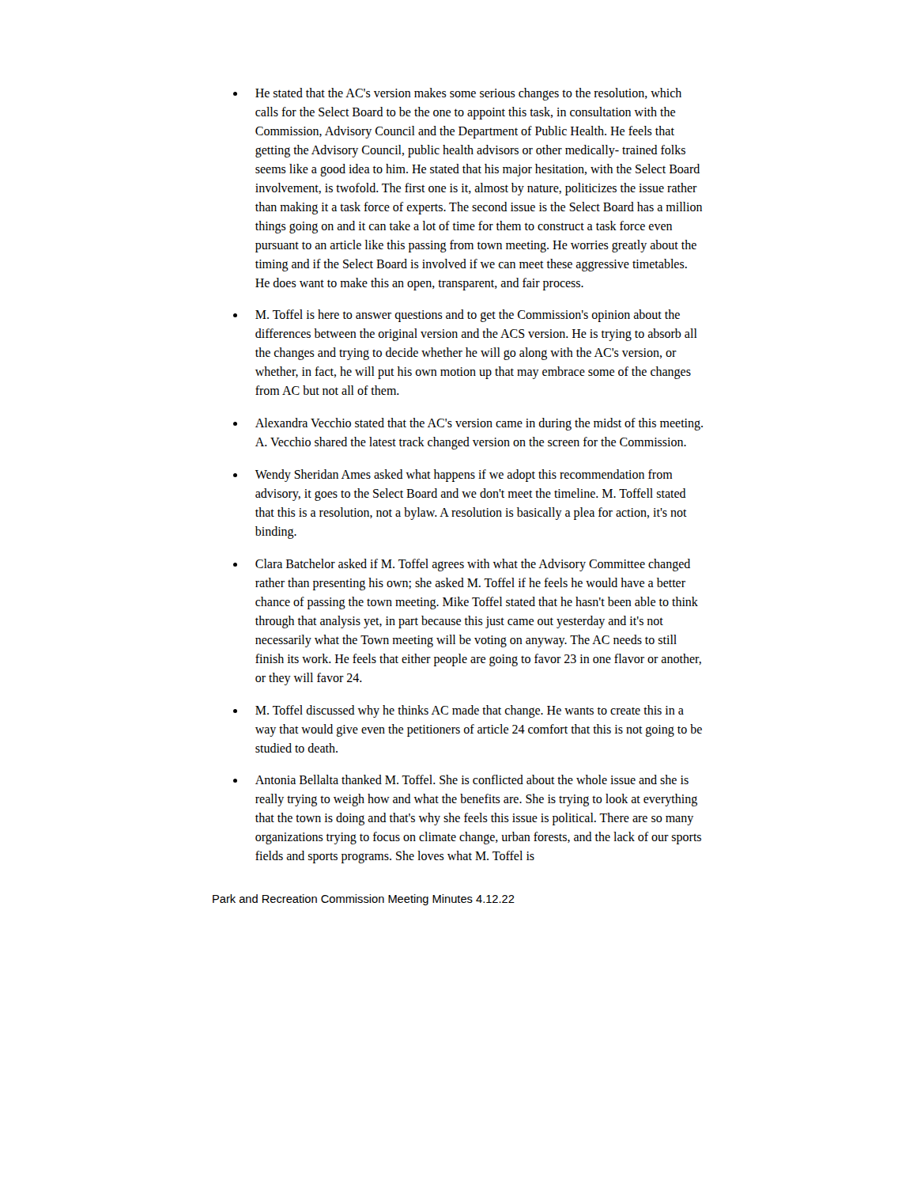He stated that the AC's version makes some serious changes to the resolution, which calls for the Select Board to be the one to appoint this task, in consultation with the Commission, Advisory Council and the Department of Public Health. He feels that getting the Advisory Council, public health advisors or other medically- trained folks seems like a good idea to him. He stated that his major hesitation, with the Select Board involvement, is twofold. The first one is it, almost by nature, politicizes the issue rather than making it a task force of experts. The second issue is the Select Board has a million things going on and it can take a lot of time for them to construct a task force even pursuant to an article like this passing from town meeting. He worries greatly about the timing and if the Select Board is involved if we can meet these aggressive timetables. He does want to make this an open, transparent, and fair process.
M. Toffel is here to answer questions and to get the Commission's opinion about the differences between the original version and the ACS version. He is trying to absorb all the changes and trying to decide whether he will go along with the AC's version, or whether, in fact, he will put his own motion up that may embrace some of the changes from AC but not all of them.
Alexandra Vecchio stated that the AC's version came in during the midst of this meeting. A. Vecchio shared the latest track changed version on the screen for the Commission.
Wendy Sheridan Ames asked what happens if we adopt this recommendation from advisory, it goes to the Select Board and we don't meet the timeline. M. Toffell stated that this is a resolution, not a bylaw. A resolution is basically a plea for action, it's not binding.
Clara Batchelor asked if M. Toffel agrees with what the Advisory Committee changed rather than presenting his own; she asked M. Toffel if he feels he would have a better chance of passing the town meeting. Mike Toffel stated that he hasn't been able to think through that analysis yet, in part because this just came out yesterday and it's not necessarily what the Town meeting will be voting on anyway. The AC needs to still finish its work. He feels that either people are going to favor 23 in one flavor or another, or they will favor 24.
M. Toffel discussed why he thinks AC made that change. He wants to create this in a way that would give even the petitioners of article 24 comfort that this is not going to be studied to death.
Antonia Bellalta thanked M. Toffel. She is conflicted about the whole issue and she is really trying to weigh how and what the benefits are. She is trying to look at everything that the town is doing and that's why she feels this issue is political. There are so many organizations trying to focus on climate change, urban forests, and the lack of our sports fields and sports programs. She loves what M. Toffel is
Park and Recreation Commission Meeting Minutes 4.12.22